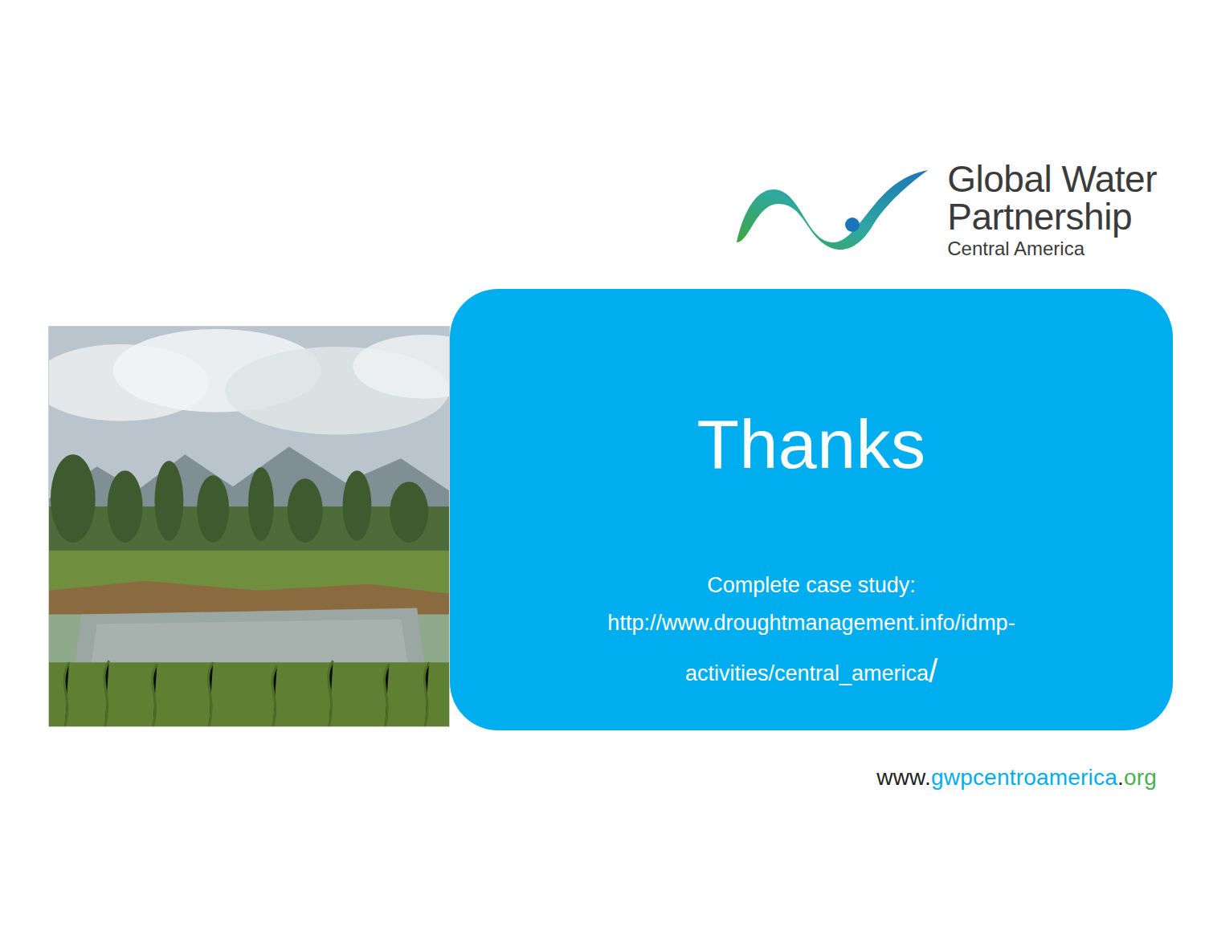Global Water Partnership Central America
Thanks
Complete case study:
http://www.droughtmanagement.info/idmp-
activities/central_america/
www. gwpcentroamerica. org